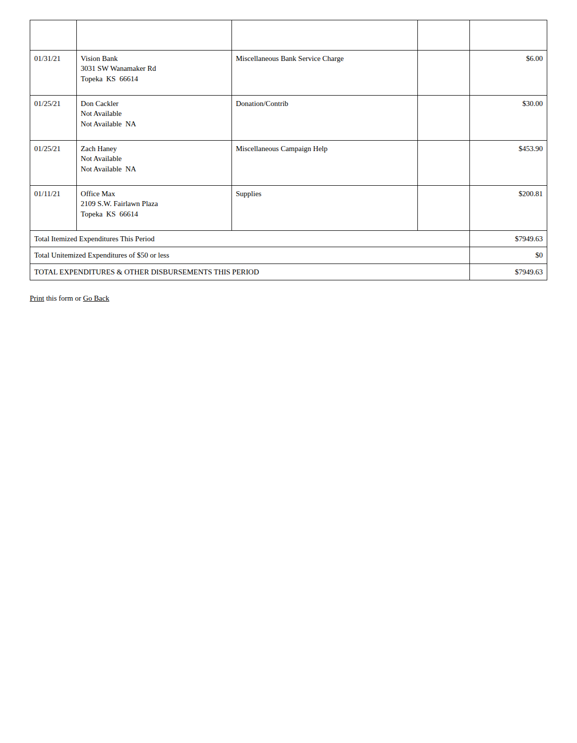| 01/31/21 | Vision Bank 3031 SW Wanamaker Rd Topeka KS 66614 | Miscellaneous Bank Service Charge | | $6.00 |
| 01/25/21 | Don Cackler Not Available Not Available NA | Donation/Contrib | | $30.00 |
| 01/25/21 | Zach Haney Not Available Not Available NA | Miscellaneous Campaign Help | | $453.90 |
| 01/11/21 | Office Max 2109 S.W. Fairlawn Plaza Topeka KS 66614 | Supplies | | $200.81 |
| Total Itemized Expenditures This Period | $7949.63 |
| Total Unitemized Expenditures of $50 or less | $0 |
| TOTAL EXPENDITURES & OTHER DISBURSEMENTS THIS PERIOD | $7949.63 |
Print this form or Go Back